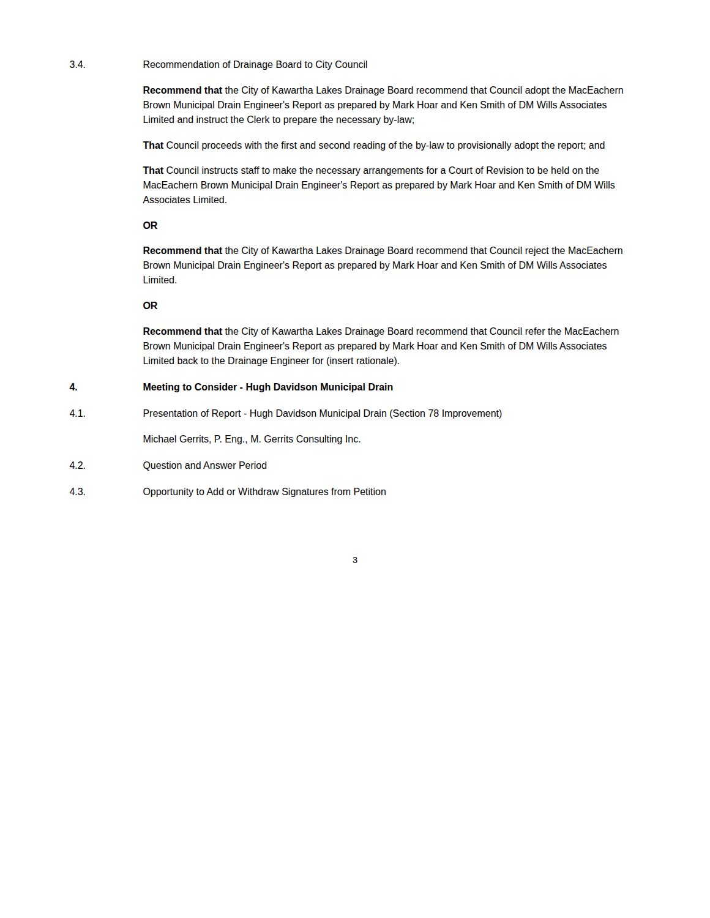3.4.
Recommendation of Drainage Board to City Council
Recommend that the City of Kawartha Lakes Drainage Board recommend that Council adopt the MacEachern Brown Municipal Drain Engineer's Report as prepared by Mark Hoar and Ken Smith of DM Wills Associates Limited and instruct the Clerk to prepare the necessary by-law;
That Council proceeds with the first and second reading of the by-law to provisionally adopt the report; and
That Council instructs staff to make the necessary arrangements for a Court of Revision to be held on the MacEachern Brown Municipal Drain Engineer's Report as prepared by Mark Hoar and Ken Smith of DM Wills Associates Limited.
OR
Recommend that the City of Kawartha Lakes Drainage Board recommend that Council reject the MacEachern Brown Municipal Drain Engineer's Report as prepared by Mark Hoar and Ken Smith of DM Wills Associates Limited.
OR
Recommend that the City of Kawartha Lakes Drainage Board recommend that Council refer the MacEachern Brown Municipal Drain Engineer's Report as prepared by Mark Hoar and Ken Smith of DM Wills Associates Limited back to the Drainage Engineer for (insert rationale).
4.
Meeting to Consider - Hugh Davidson Municipal Drain
4.1.
Presentation of Report - Hugh Davidson Municipal Drain (Section 78 Improvement)
Michael Gerrits, P. Eng., M. Gerrits Consulting Inc.
4.2.
Question and Answer Period
4.3.
Opportunity to Add or Withdraw Signatures from Petition
3